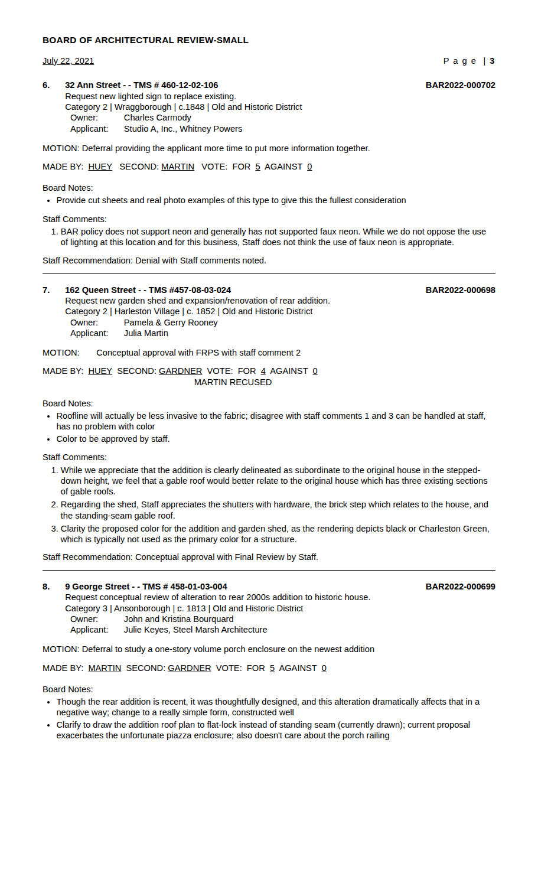BOARD OF ARCHITECTURAL REVIEW-SMALL
July 22, 2021 P a g e | 3
6. 32 Ann Street - - TMS # 460-12-02-106 BAR2022-000702
Request new lighted sign to replace existing.
Category 2 | Wraggborough | c.1848 | Old and Historic District
Owner: Charles Carmody
Applicant: Studio A, Inc., Whitney Powers
MOTION: Deferral providing the applicant more time to put more information together.
MADE BY: HUEY SECOND: MARTIN VOTE: FOR 5 AGAINST 0
Board Notes:
Provide cut sheets and real photo examples of this type to give this the fullest consideration
Staff Comments:
BAR policy does not support neon and generally has not supported faux neon. While we do not oppose the use of lighting at this location and for this business, Staff does not think the use of faux neon is appropriate.
Staff Recommendation: Denial with Staff comments noted.
7. 162 Queen Street - - TMS #457-08-03-024 BAR2022-000698
Request new garden shed and expansion/renovation of rear addition.
Category 2 | Harleston Village | c. 1852 | Old and Historic District
Owner: Pamela & Gerry Rooney
Applicant: Julia Martin
MOTION: Conceptual approval with FRPS with staff comment 2
MADE BY: HUEY SECOND: GARDNER VOTE: FOR 4 AGAINST 0
MARTIN RECUSED
Board Notes:
Roofline will actually be less invasive to the fabric; disagree with staff comments 1 and 3 can be handled at staff, has no problem with color
Color to be approved by staff.
Staff Comments:
While we appreciate that the addition is clearly delineated as subordinate to the original house in the stepped-down height, we feel that a gable roof would better relate to the original house which has three existing sections of gable roofs.
Regarding the shed, Staff appreciates the shutters with hardware, the brick step which relates to the house, and the standing-seam gable roof.
Clarity the proposed color for the addition and garden shed, as the rendering depicts black or Charleston Green, which is typically not used as the primary color for a structure.
Staff Recommendation: Conceptual approval with Final Review by Staff.
8. 9 George Street - - TMS # 458-01-03-004 BAR2022-000699
Request conceptual review of alteration to rear 2000s addition to historic house.
Category 3 | Ansonborough | c. 1813 | Old and Historic District
Owner: John and Kristina Bourquard
Applicant: Julie Keyes, Steel Marsh Architecture
MOTION: Deferral to study a one-story volume porch enclosure on the newest addition
MADE BY: MARTIN SECOND: GARDNER VOTE: FOR 5 AGAINST 0
Board Notes:
Though the rear addition is recent, it was thoughtfully designed, and this alteration dramatically affects that in a negative way; change to a really simple form, constructed well
Clarify to draw the addition roof plan to flat-lock instead of standing seam (currently drawn); current proposal exacerbates the unfortunate piazza enclosure; also doesn't care about the porch railing